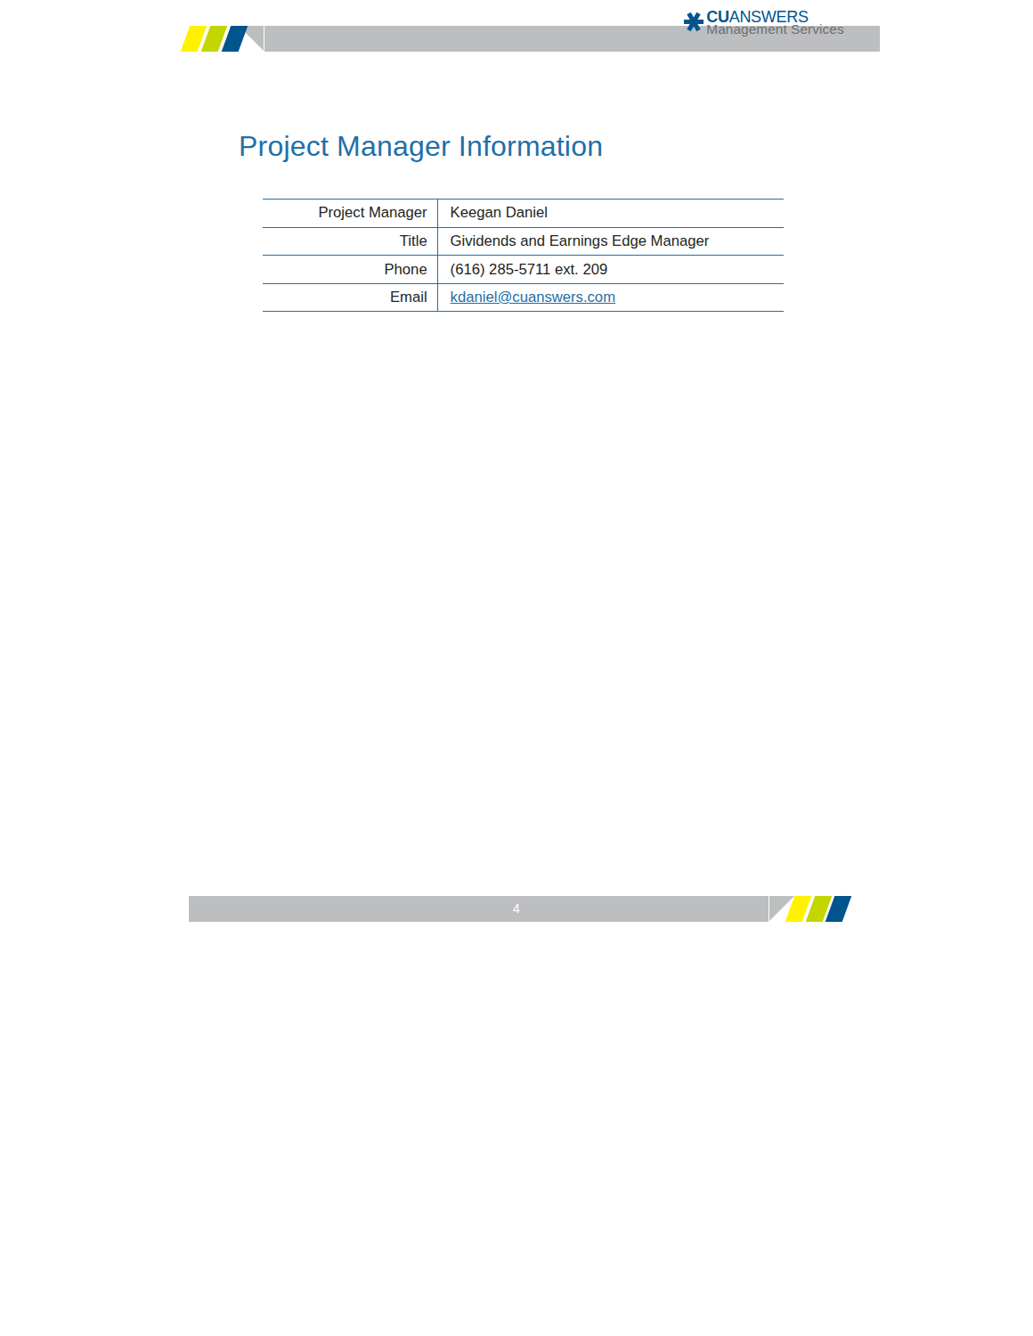CUANSWERS
Management Services
Project Manager Information
| Project Manager | Keegan Daniel |
| Title | Gividends and Earnings Edge Manager |
| Phone | (616) 285-5711 ext. 209 |
| Email | kdaniel@cuanswers.com |
4